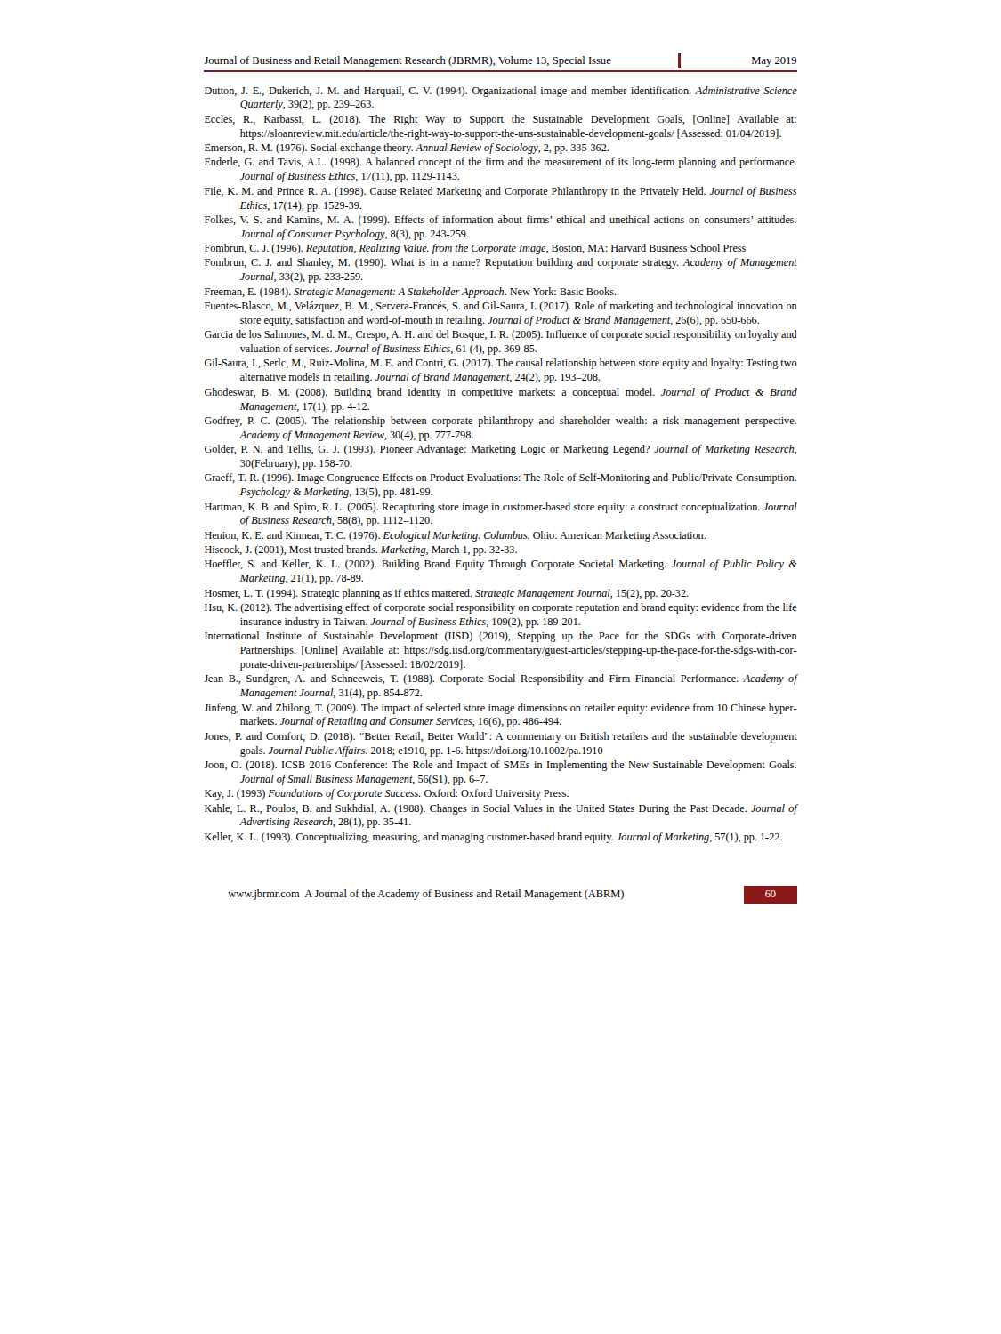Journal of Business and Retail Management Research (JBRMR), Volume 13, Special Issue
May 2019
Dutton, J. E., Dukerich, J. M. and Harquail, C. V. (1994). Organizational image and member identification. Administrative Science Quarterly, 39(2), pp. 239–263.
Eccles, R., Karbassi, L. (2018). The Right Way to Support the Sustainable Development Goals, [Online] Available at: https://sloanreview.mit.edu/article/the-right-way-to-support-the-uns-sustainable-development-goals/ [Assessed: 01/04/2019].
Emerson, R. M. (1976). Social exchange theory. Annual Review of Sociology, 2, pp. 335-362.
Enderle, G. and Tavis, A.L. (1998). A balanced concept of the firm and the measurement of its long-term planning and performance. Journal of Business Ethics, 17(11), pp. 1129-1143.
File, K. M. and Prince R. A. (1998). Cause Related Marketing and Corporate Philanthropy in the Privately Held. Journal of Business Ethics, 17(14), pp. 1529-39.
Folkes, V. S. and Kamins, M. A. (1999). Effects of information about firms’ ethical and unethical actions on consumers’ attitudes. Journal of Consumer Psychology, 8(3), pp. 243-259.
Fombrun, C. J. (1996). Reputation, Realizing Value. from the Corporate Image, Boston, MA: Harvard Business School Press
Fombrun, C. J. and Shanley, M. (1990). What is in a name? Reputation building and corporate strategy. Academy of Management Journal, 33(2), pp. 233-259.
Freeman, E. (1984). Strategic Management: A Stakeholder Approach. New York: Basic Books.
Fuentes-Blasco, M., Velázquez, B. M., Servera-Francés, S. and Gil-Saura, I. (2017). Role of marketing and technological innovation on store equity, satisfaction and word-of-mouth in retailing. Journal of Product & Brand Management, 26(6), pp. 650-666.
Garcia de los Salmones, M. d. M., Crespo, A. H. and del Bosque, I. R. (2005). Influence of corporate social responsibility on loyalty and valuation of services. Journal of Business Ethics, 61 (4), pp. 369-85.
Gil-Saura, I., Serlc, M., Ruiz-Molina, M. E. and Contri, G. (2017). The causal relationship between store equity and loyalty: Testing two alternative models in retailing. Journal of Brand Management, 24(2), pp. 193–208.
Ghodeswar, B. M. (2008). Building brand identity in competitive markets: a conceptual model. Journal of Product & Brand Management, 17(1), pp. 4-12.
Godfrey, P. C. (2005). The relationship between corporate philanthropy and shareholder wealth: a risk management perspective. Academy of Management Review, 30(4), pp. 777-798.
Golder, P. N. and Tellis, G. J. (1993). Pioneer Advantage: Marketing Logic or Marketing Legend? Journal of Marketing Research, 30(February), pp. 158-70.
Graeff, T. R. (1996). Image Congruence Effects on Product Evaluations: The Role of Self-Monitoring and Public/Private Consumption. Psychology & Marketing, 13(5), pp. 481-99.
Hartman, K. B. and Spiro, R. L. (2005). Recapturing store image in customer-based store equity: a construct conceptualization. Journal of Business Research, 58(8), pp. 1112–1120.
Henion, K. E. and Kinnear, T. C. (1976). Ecological Marketing. Columbus. Ohio: American Marketing Association.
Hiscock, J. (2001), Most trusted brands. Marketing, March 1, pp. 32-33.
Hoeffler, S. and Keller, K. L. (2002). Building Brand Equity Through Corporate Societal Marketing. Journal of Public Policy & Marketing, 21(1), pp. 78-89.
Hosmer, L. T. (1994). Strategic planning as if ethics mattered. Strategic Management Journal, 15(2), pp. 20-32.
Hsu, K. (2012). The advertising effect of corporate social responsibility on corporate reputation and brand equity: evidence from the life insurance industry in Taiwan. Journal of Business Ethics, 109(2), pp. 189-201.
International Institute of Sustainable Development (IISD) (2019), Stepping up the Pace for the SDGs with Corporate-driven Partnerships. [Online] Available at: https://sdg.iisd.org/commentary/guest-articles/stepping-up-the-pace-for-the-sdgs-with-corporate-driven-partnerships/ [Assessed: 18/02/2019].
Jean B., Sundgren, A. and Schneeweis, T. (1988). Corporate Social Responsibility and Firm Financial Performance. Academy of Management Journal, 31(4), pp. 854-872.
Jinfeng, W. and Zhilong, T. (2009). The impact of selected store image dimensions on retailer equity: evidence from 10 Chinese hypermarkets. Journal of Retailing and Consumer Services, 16(6), pp. 486-494.
Jones, P. and Comfort, D. (2018). “Better Retail, Better World”: A commentary on British retailers and the sustainable development goals. Journal Public Affairs. 2018; e1910, pp. 1-6. https://doi.org/10.1002/pa.1910
Joon, O. (2018). ICSB 2016 Conference: The Role and Impact of SMEs in Implementing the New Sustainable Development Goals. Journal of Small Business Management, 56(S1), pp. 6–7.
Kay, J. (1993) Foundations of Corporate Success. Oxford: Oxford University Press.
Kahle, L. R., Poulos, B. and Sukhdial, A. (1988). Changes in Social Values in the United States During the Past Decade. Journal of Advertising Research, 28(1), pp. 35-41.
Keller, K. L. (1993). Conceptualizing, measuring, and managing customer-based brand equity. Journal of Marketing, 57(1), pp. 1-22.
www.jbrmr.com A Journal of the Academy of Business and Retail Management (ABRM)
60